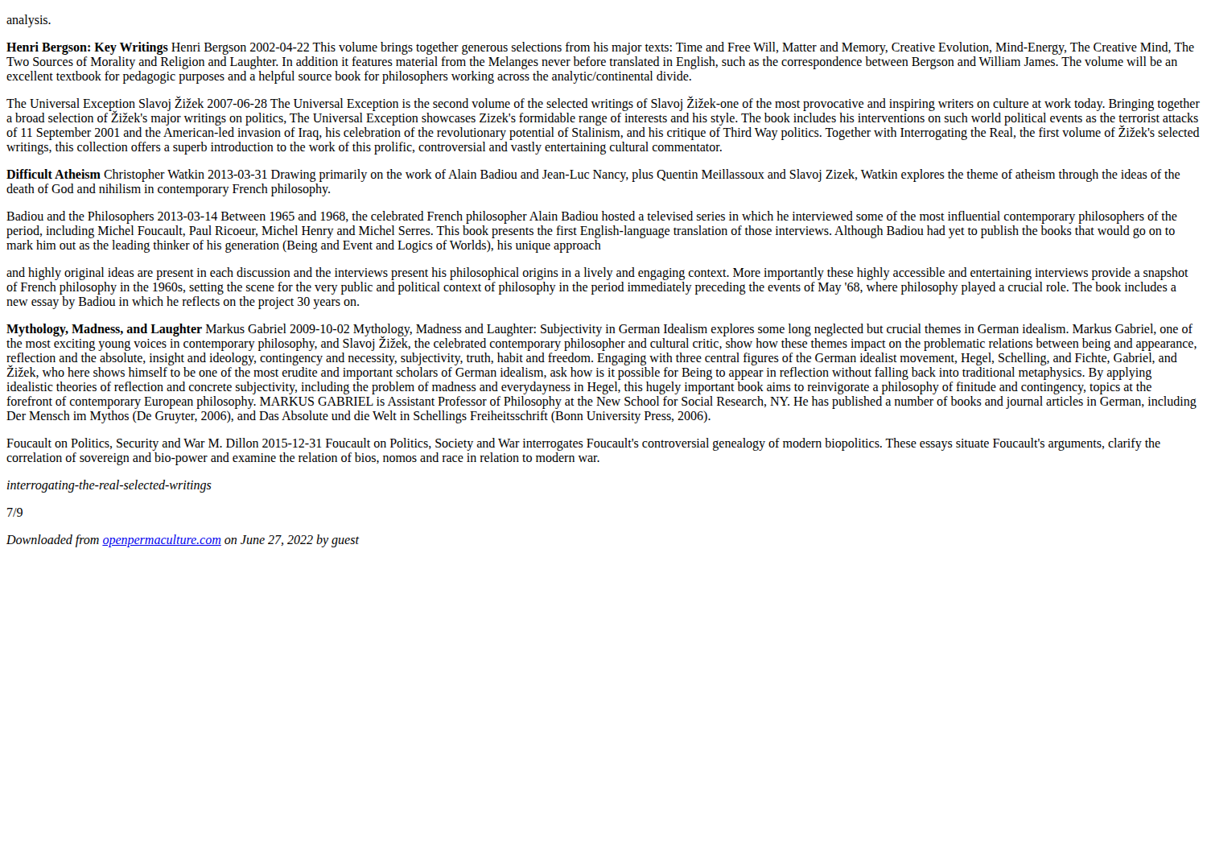analysis.
Henri Bergson: Key Writings Henri Bergson 2002-04-22 This volume brings together generous selections from his major texts: Time and Free Will, Matter and Memory, Creative Evolution, Mind-Energy, The Creative Mind, The Two Sources of Morality and Religion and Laughter. In addition it features material from the Melanges never before translated in English, such as the correspondence between Bergson and William James. The volume will be an excellent textbook for pedagogic purposes and a helpful source book for philosophers working across the analytic/continental divide.
The Universal Exception Slavoj Žižek 2007-06-28 The Universal Exception is the second volume of the selected writings of Slavoj Žižek-one of the most provocative and inspiring writers on culture at work today. Bringing together a broad selection of Žižek's major writings on politics, The Universal Exception showcases Zizek's formidable range of interests and his style. The book includes his interventions on such world political events as the terrorist attacks of 11 September 2001 and the American-led invasion of Iraq, his celebration of the revolutionary potential of Stalinism, and his critique of Third Way politics. Together with Interrogating the Real, the first volume of Žižek's selected writings, this collection offers a superb introduction to the work of this prolific, controversial and vastly entertaining cultural commentator.
Difficult Atheism Christopher Watkin 2013-03-31 Drawing primarily on the work of Alain Badiou and Jean-Luc Nancy, plus Quentin Meillassoux and Slavoj Zizek, Watkin explores the theme of atheism through the ideas of the death of God and nihilism in contemporary French philosophy.
Badiou and the Philosophers 2013-03-14 Between 1965 and 1968, the celebrated French philosopher Alain Badiou hosted a televised series in which he interviewed some of the most influential contemporary philosophers of the period, including Michel Foucault, Paul Ricoeur, Michel Henry and Michel Serres. This book presents the first English-language translation of those interviews. Although Badiou had yet to publish the books that would go on to mark him out as the leading thinker of his generation (Being and Event and Logics of Worlds), his unique approach
and highly original ideas are present in each discussion and the interviews present his philosophical origins in a lively and engaging context. More importantly these highly accessible and entertaining interviews provide a snapshot of French philosophy in the 1960s, setting the scene for the very public and political context of philosophy in the period immediately preceding the events of May '68, where philosophy played a crucial role. The book includes a new essay by Badiou in which he reflects on the project 30 years on.
Mythology, Madness, and Laughter Markus Gabriel 2009-10-02 Mythology, Madness and Laughter: Subjectivity in German Idealism explores some long neglected but crucial themes in German idealism. Markus Gabriel, one of the most exciting young voices in contemporary philosophy, and Slavoj Žižek, the celebrated contemporary philosopher and cultural critic, show how these themes impact on the problematic relations between being and appearance, reflection and the absolute, insight and ideology, contingency and necessity, subjectivity, truth, habit and freedom. Engaging with three central figures of the German idealist movement, Hegel, Schelling, and Fichte, Gabriel, and Žižek, who here shows himself to be one of the most erudite and important scholars of German idealism, ask how is it possible for Being to appear in reflection without falling back into traditional metaphysics. By applying idealistic theories of reflection and concrete subjectivity, including the problem of madness and everydayness in Hegel, this hugely important book aims to reinvigorate a philosophy of finitude and contingency, topics at the forefront of contemporary European philosophy. MARKUS GABRIEL is Assistant Professor of Philosophy at the New School for Social Research, NY. He has published a number of books and journal articles in German, including Der Mensch im Mythos (De Gruyter, 2006), and Das Absolute und die Welt in Schellings Freiheitsschrift (Bonn University Press, 2006).
Foucault on Politics, Security and War M. Dillon 2015-12-31 Foucault on Politics, Society and War interrogates Foucault's controversial genealogy of modern biopolitics. These essays situate Foucault's arguments, clarify the correlation of sovereign and bio-power and examine the relation of bios, nomos and race in relation to modern war.
interrogating-the-real-selected-writings
7/9
Downloaded from openpermaculture.com on June 27, 2022 by guest